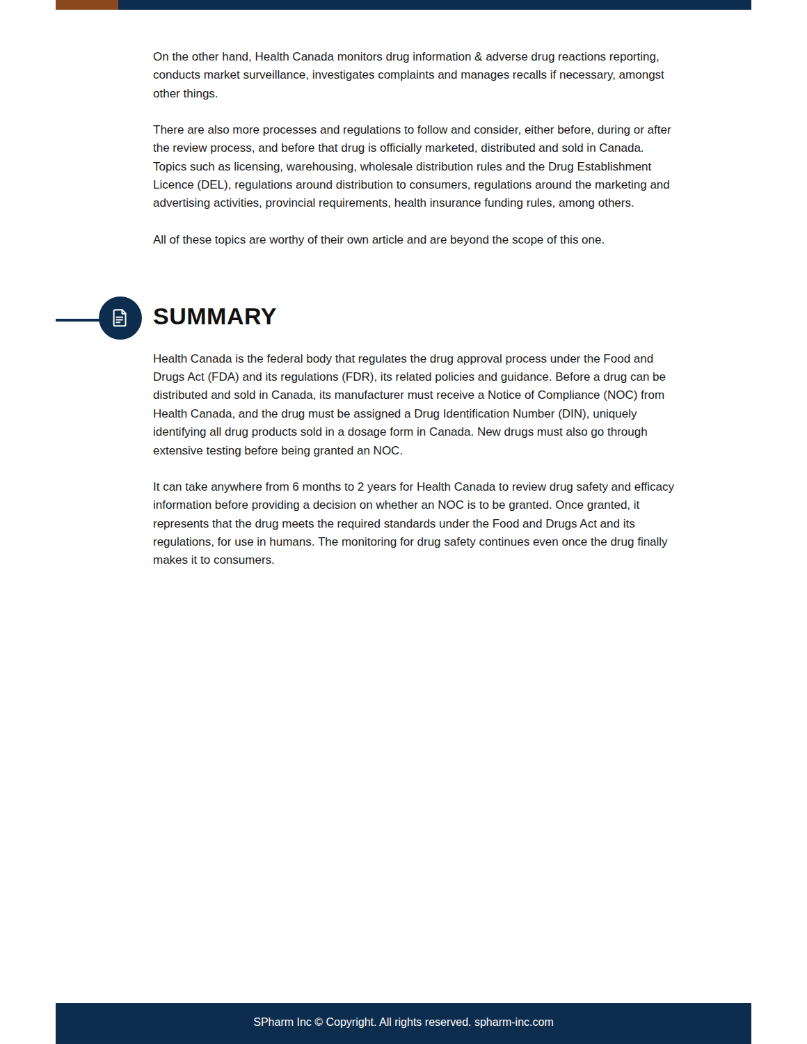On the other hand, Health Canada monitors drug information & adverse drug reactions reporting, conducts market surveillance, investigates complaints and manages recalls if necessary, amongst other things.
There are also more processes and regulations to follow and consider, either before, during or after the review process, and before that drug is officially marketed, distributed and sold in Canada. Topics such as licensing, warehousing, wholesale distribution rules and the Drug Establishment Licence (DEL), regulations around distribution to consumers, regulations around the marketing and advertising activities, provincial requirements, health insurance funding rules, among others.
All of these topics are worthy of their own article and are beyond the scope of this one.
SUMMARY
Health Canada is the federal body that regulates the drug approval process under the Food and Drugs Act (FDA) and its regulations (FDR), its related policies and guidance. Before a drug can be distributed and sold in Canada, its manufacturer must receive a Notice of Compliance (NOC) from Health Canada, and the drug must be assigned a Drug Identification Number (DIN), uniquely identifying all drug products sold in a dosage form in Canada. New drugs must also go through extensive testing before being granted an NOC.
It can take anywhere from 6 months to 2 years for Health Canada to review drug safety and efficacy information before providing a decision on whether an NOC is to be granted. Once granted, it represents that the drug meets the required standards under the Food and Drugs Act and its regulations, for use in humans. The monitoring for drug safety continues even once the drug finally makes it to consumers.
SPharm Inc © Copyright. All rights reserved. spharm-inc.com